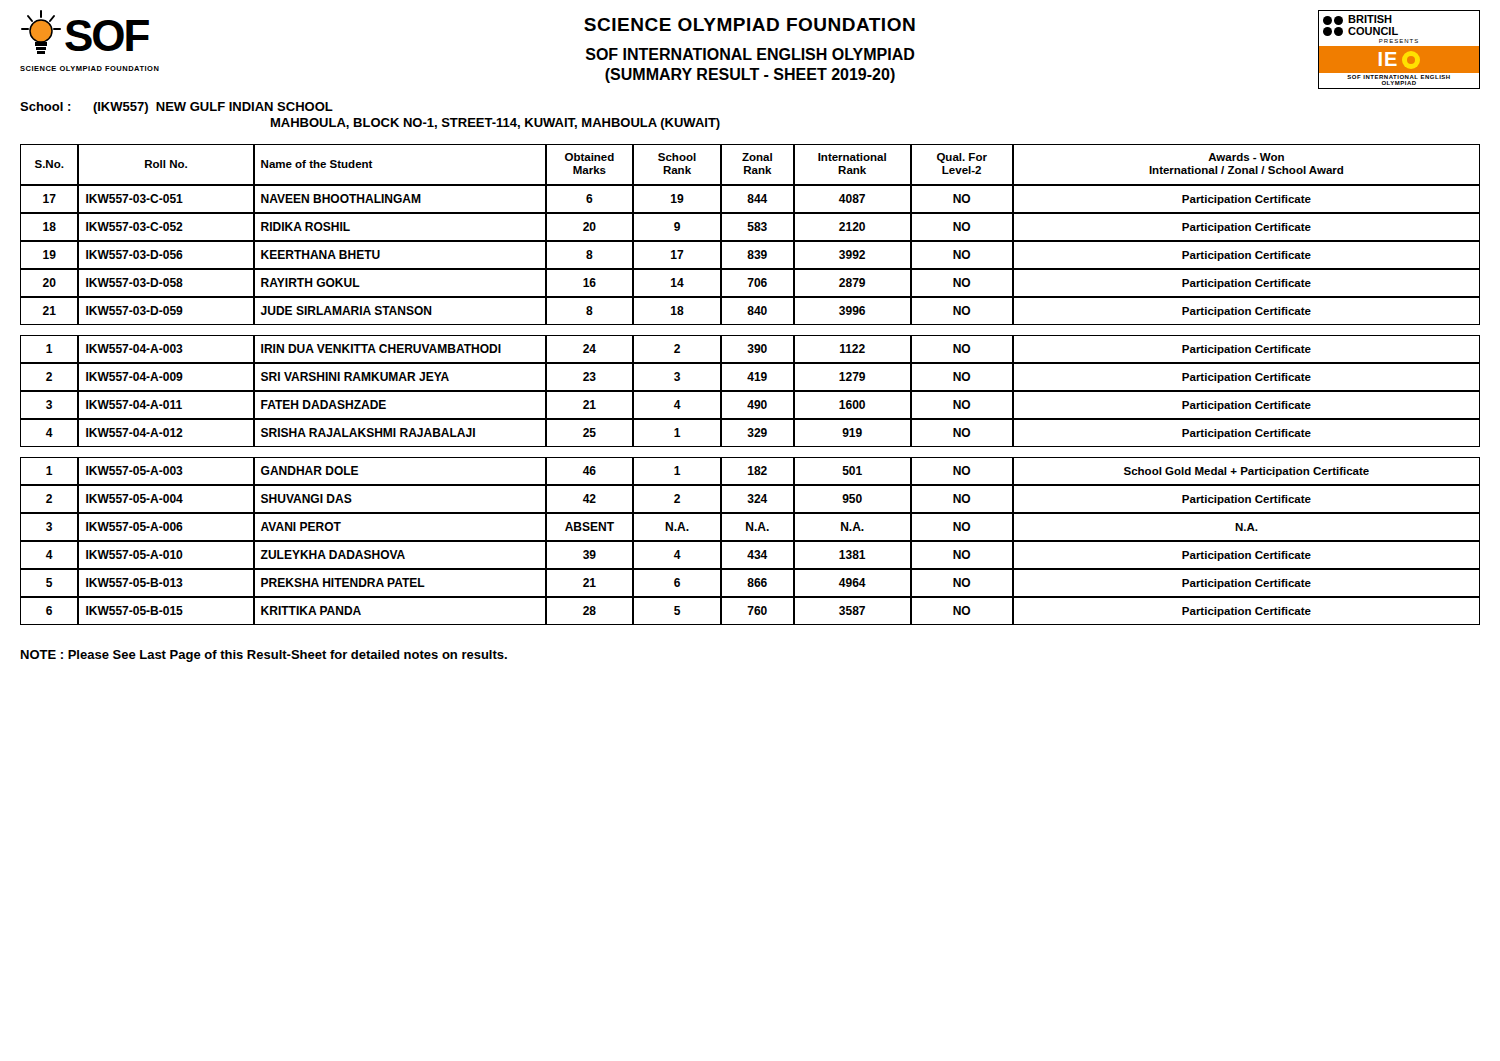SOF
SCIENCE OLYMPIAD FOUNDATION
SCIENCE OLYMPIAD FOUNDATION
SOF INTERNATIONAL ENGLISH OLYMPIAD
(SUMMARY RESULT - SHEET 2019-20)
BRITISH
COUNCIL
PRESENTS
IE
SOF INTERNATIONAL ENGLISH
OLYMPIAD
School : (IKW557) NEW GULF INDIAN SCHOOL
MAHBOULA, BLOCK NO-1, STREET-114, KUWAIT, MAHBOULA (KUWAIT)
| S.No. | Roll No. | Name of the Student | Obtained Marks | School Rank | Zonal Rank | International Rank | Qual. For Level-2 | Awards - Won International / Zonal / School Award |
| --- | --- | --- | --- | --- | --- | --- | --- | --- |
| 17 | IKW557-03-C-051 | NAVEEN BHOOTHALINGAM | 6 | 19 | 844 | 4087 | NO | Participation Certificate |
| 18 | IKW557-03-C-052 | RIDIKA ROSHIL | 20 | 9 | 583 | 2120 | NO | Participation Certificate |
| 19 | IKW557-03-D-056 | KEERTHANA BHETU | 8 | 17 | 839 | 3992 | NO | Participation Certificate |
| 20 | IKW557-03-D-058 | RAYIRTH GOKUL | 16 | 14 | 706 | 2879 | NO | Participation Certificate |
| 21 | IKW557-03-D-059 | JUDE SIRLAMARIA STANSON | 8 | 18 | 840 | 3996 | NO | Participation Certificate |
| 1 | IKW557-04-A-003 | IRIN DUA VENKITTA CHERUVAMBATHODI | 24 | 2 | 390 | 1122 | NO | Participation Certificate |
| 2 | IKW557-04-A-009 | SRI VARSHINI RAMKUMAR JEYA | 23 | 3 | 419 | 1279 | NO | Participation Certificate |
| 3 | IKW557-04-A-011 | FATEH DADASHZADE | 21 | 4 | 490 | 1600 | NO | Participation Certificate |
| 4 | IKW557-04-A-012 | SRISHA RAJALAKSHMI RAJABALAJI | 25 | 1 | 329 | 919 | NO | Participation Certificate |
| 1 | IKW557-05-A-003 | GANDHAR DOLE | 46 | 1 | 182 | 501 | NO | School Gold Medal + Participation Certificate |
| 2 | IKW557-05-A-004 | SHUVANGI DAS | 42 | 2 | 324 | 950 | NO | Participation Certificate |
| 3 | IKW557-05-A-006 | AVANI PEROT | ABSENT | N.A. | N.A. | N.A. | NO | N.A. |
| 4 | IKW557-05-A-010 | ZULEYKHA DADASHOVA | 39 | 4 | 434 | 1381 | NO | Participation Certificate |
| 5 | IKW557-05-B-013 | PREKSHA HITENDRA PATEL | 21 | 6 | 866 | 4964 | NO | Participation Certificate |
| 6 | IKW557-05-B-015 | KRITTIKA PANDA | 28 | 5 | 760 | 3587 | NO | Participation Certificate |
NOTE : Please See Last Page of this Result-Sheet for detailed notes on results.